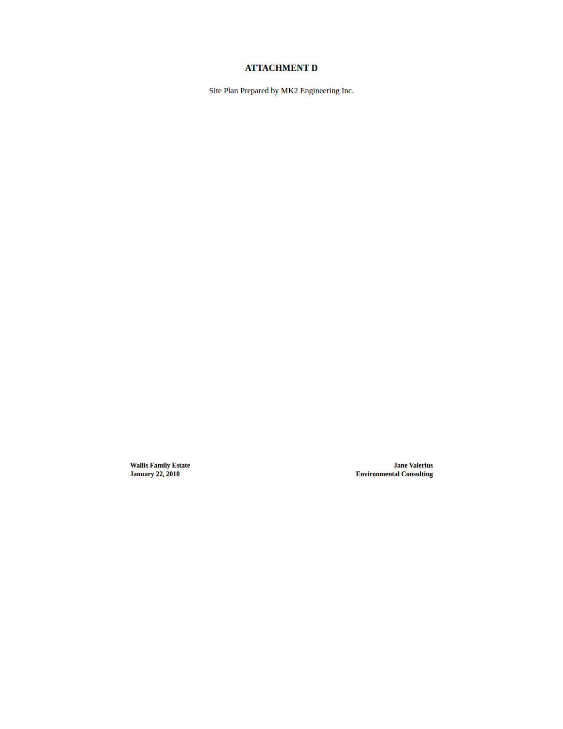ATTACHMENT D
Site Plan Prepared by MK2 Engineering Inc.
Wallis Family Estate
January 22, 2010
Jane Valerius
Environmental Consulting